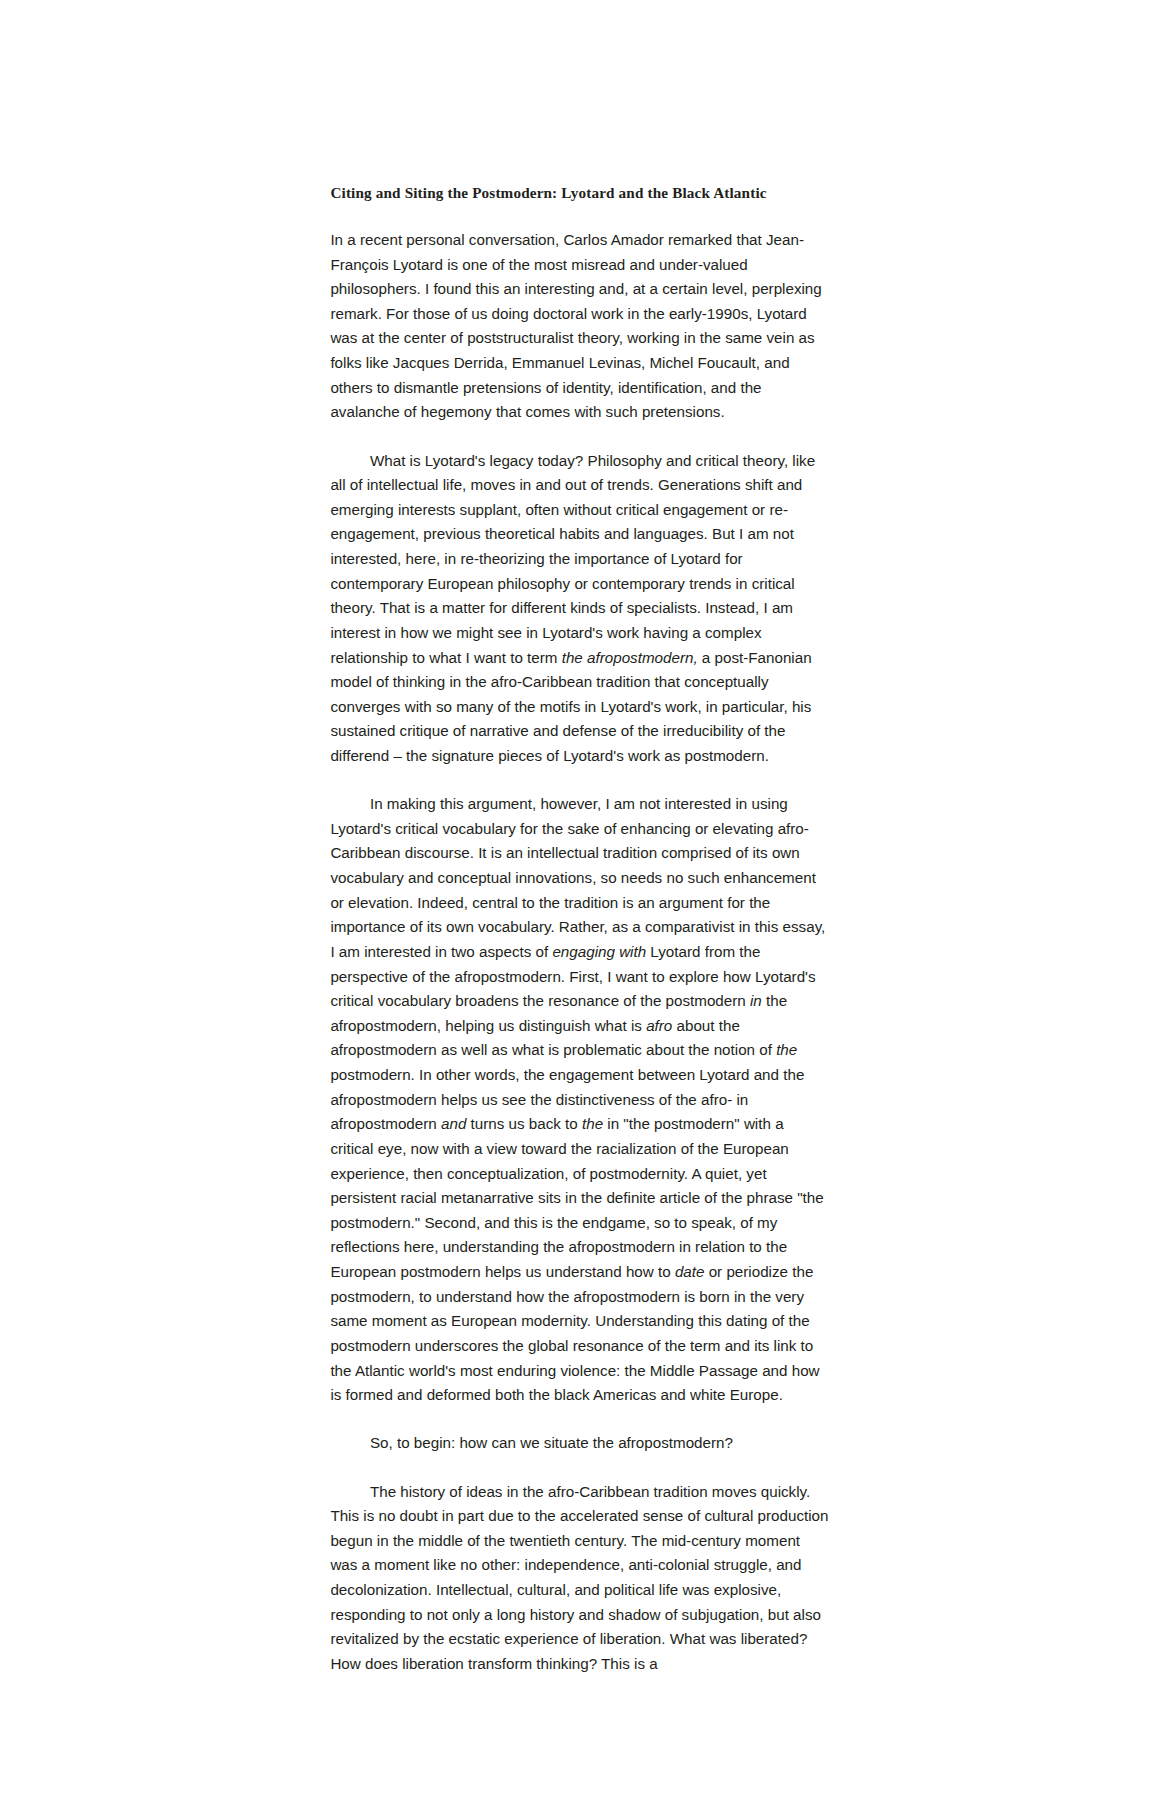Citing and Siting the Postmodern: Lyotard and the Black Atlantic
In a recent personal conversation, Carlos Amador remarked that Jean-François Lyotard is one of the most misread and under-valued philosophers. I found this an interesting and, at a certain level, perplexing remark. For those of us doing doctoral work in the early-1990s, Lyotard was at the center of poststructuralist theory, working in the same vein as folks like Jacques Derrida, Emmanuel Levinas, Michel Foucault, and others to dismantle pretensions of identity, identification, and the avalanche of hegemony that comes with such pretensions.
What is Lyotard's legacy today? Philosophy and critical theory, like all of intellectual life, moves in and out of trends. Generations shift and emerging interests supplant, often without critical engagement or re-engagement, previous theoretical habits and languages. But I am not interested, here, in re-theorizing the importance of Lyotard for contemporary European philosophy or contemporary trends in critical theory. That is a matter for different kinds of specialists. Instead, I am interest in how we might see in Lyotard's work having a complex relationship to what I want to term the afropostmodern, a post-Fanonian model of thinking in the afro-Caribbean tradition that conceptually converges with so many of the motifs in Lyotard's work, in particular, his sustained critique of narrative and defense of the irreducibility of the differend – the signature pieces of Lyotard's work as postmodern.
In making this argument, however, I am not interested in using Lyotard's critical vocabulary for the sake of enhancing or elevating afro-Caribbean discourse. It is an intellectual tradition comprised of its own vocabulary and conceptual innovations, so needs no such enhancement or elevation. Indeed, central to the tradition is an argument for the importance of its own vocabulary. Rather, as a comparativist in this essay, I am interested in two aspects of engaging with Lyotard from the perspective of the afropostmodern. First, I want to explore how Lyotard's critical vocabulary broadens the resonance of the postmodern in the afropostmodern, helping us distinguish what is afro about the afropostmodern as well as what is problematic about the notion of the postmodern. In other words, the engagement between Lyotard and the afropostmodern helps us see the distinctiveness of the afro- in afropostmodern and turns us back to the in "the postmodern" with a critical eye, now with a view toward the racialization of the European experience, then conceptualization, of postmodernity. A quiet, yet persistent racial metanarrative sits in the definite article of the phrase "the postmodern." Second, and this is the endgame, so to speak, of my reflections here, understanding the afropostmodern in relation to the European postmodern helps us understand how to date or periodize the postmodern, to understand how the afropostmodern is born in the very same moment as European modernity. Understanding this dating of the postmodern underscores the global resonance of the term and its link to the Atlantic world's most enduring violence: the Middle Passage and how is formed and deformed both the black Americas and white Europe.
So, to begin: how can we situate the afropostmodern?
The history of ideas in the afro-Caribbean tradition moves quickly. This is no doubt in part due to the accelerated sense of cultural production begun in the middle of the twentieth century. The mid-century moment was a moment like no other: independence, anti-colonial struggle, and decolonization. Intellectual, cultural, and political life was explosive, responding to not only a long history and shadow of subjugation, but also revitalized by the ecstatic experience of liberation. What was liberated? How does liberation transform thinking? This is a